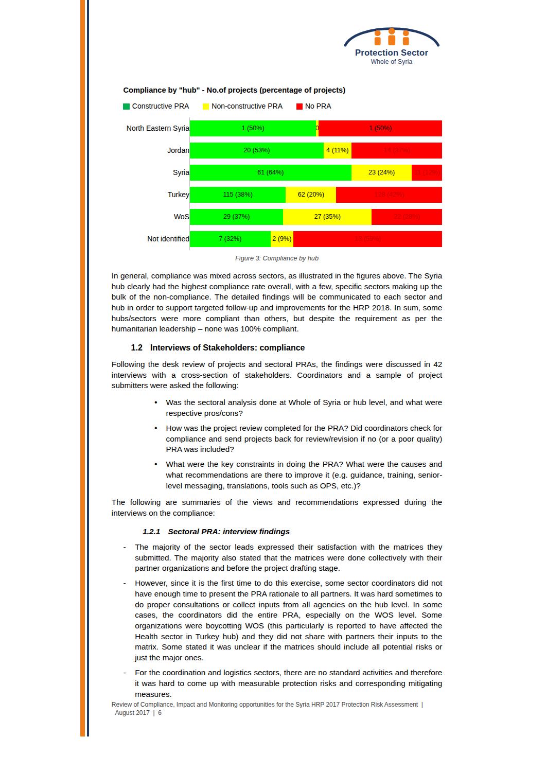Protection Sector
Whole of Syria
Compliance by "hub" - No.of projects (percentage of projects)
Constructive PRA Non-constructive PRA No PRA
| North Eastern Syria | 1 (50%) 0 (0%) 1 (50%) |
| Jordan | 20 (53%) 4 (11%) 14 (37%) |
| Syria | 61 (64%) 23 (24%) 11 (12%) |
| Turkey | 115 (38%) 62 (20%) 128 (42%) |
| WoS | 29 (37%) 27 (35%) 22 (28%) |
| Not identified | 7 (32%) 2 (9%) 13 (59%) |
Figure 3: Compliance by hub
In general, compliance was mixed across sectors, as illustrated in the figures above. The Syria hub clearly had the highest compliance rate overall, with a few, specific sectors making up the bulk of the non-compliance. The detailed findings will be communicated to each sector and hub in order to support targeted follow-up and improvements for the HRP 2018. In sum, some hubs/sectors were more compliant than others, but despite the requirement as per the humanitarian leadership – none was 100% compliant.
1.2 Interviews of Stakeholders: compliance
Following the desk review of projects and sectoral PRAs, the findings were discussed in 42 interviews with a cross-section of stakeholders. Coordinators and a sample of project submitters were asked the following:
Was the sectoral analysis done at Whole of Syria or hub level, and what were respective pros/cons?
How was the project review completed for the PRA? Did coordinators check for compliance and send projects back for review/revision if no (or a poor quality) PRA was included?
What were the key constraints in doing the PRA? What were the causes and what recommendations are there to improve it (e.g. guidance, training, senior-level messaging, translations, tools such as OPS, etc.)?
The following are summaries of the views and recommendations expressed during the interviews on the compliance:
1.2.1 Sectoral PRA: interview findings
The majority of the sector leads expressed their satisfaction with the matrices they submitted. The majority also stated that the matrices were done collectively with their partner organizations and before the project drafting stage.
However, since it is the first time to do this exercise, some sector coordinators did not have enough time to present the PRA rationale to all partners. It was hard sometimes to do proper consultations or collect inputs from all agencies on the hub level. In some cases, the coordinators did the entire PRA, especially on the WOS level. Some organizations were boycotting WOS (this particularly is reported to have affected the Health sector in Turkey hub) and they did not share with partners their inputs to the matrix. Some stated it was unclear if the matrices should include all potential risks or just the major ones.
For the coordination and logistics sectors, there are no standard activities and therefore it was hard to come up with measurable protection risks and corresponding mitigating measures.
Review of Compliance, Impact and Monitoring opportunities for the Syria HRP 2017 Protection Risk Assessment | August 2017 | 6